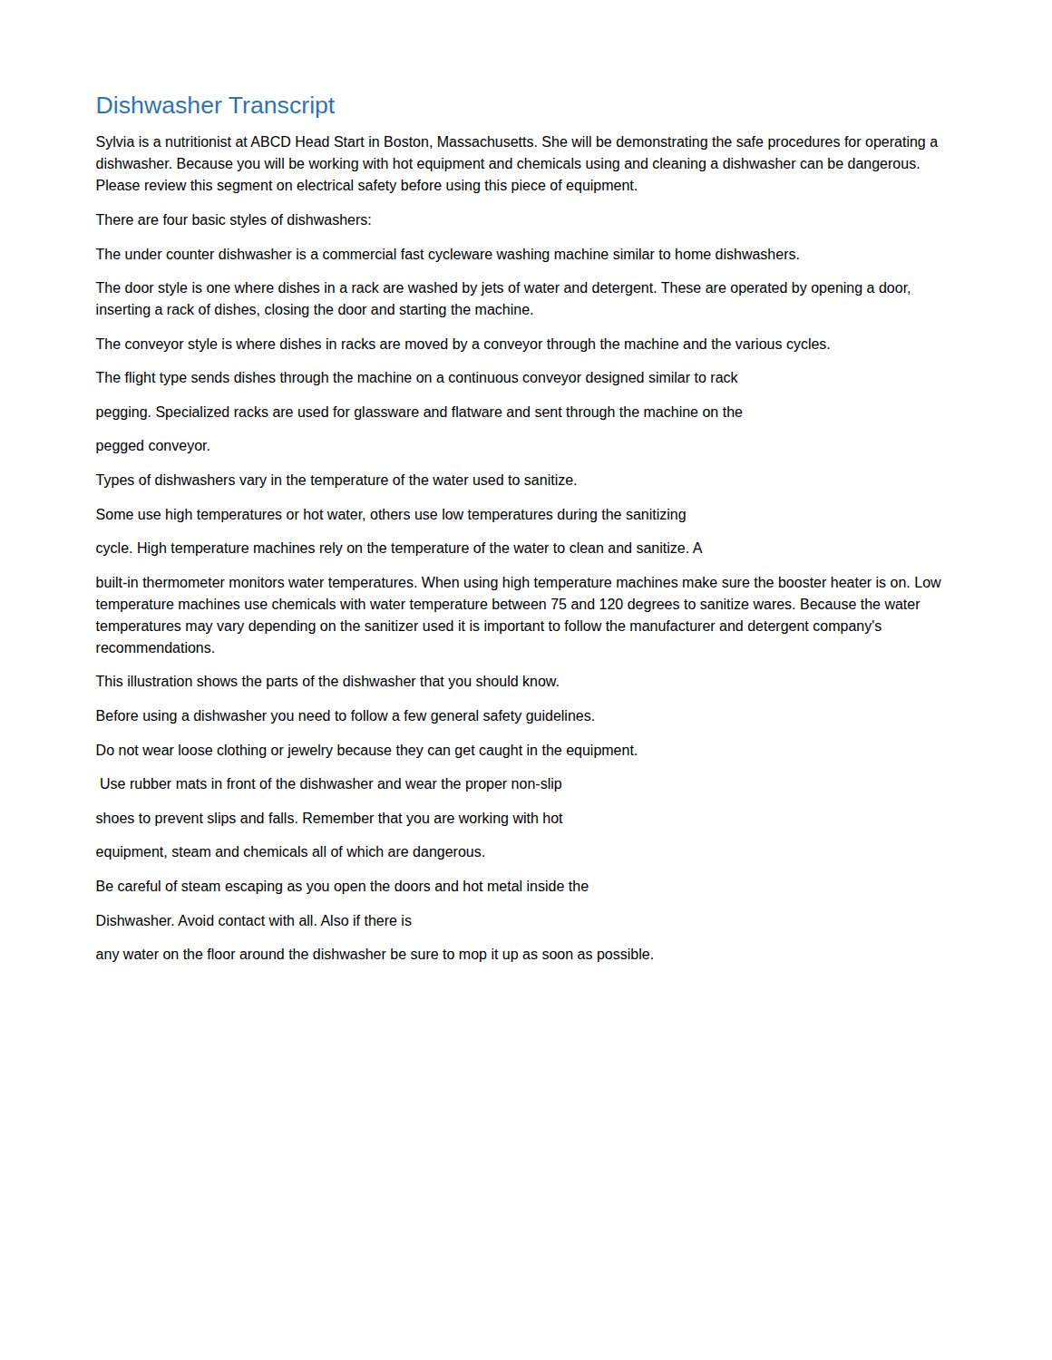Dishwasher Transcript
Sylvia is a nutritionist at ABCD Head Start in Boston, Massachusetts. She will be demonstrating the safe procedures for operating a dishwasher. Because you will be working with hot equipment and chemicals using and cleaning a dishwasher can be dangerous. Please review this segment on electrical safety before using this piece of equipment.
There are four basic styles of dishwashers:
The under counter dishwasher is a commercial fast cycleware washing machine similar to home dishwashers.
The door style is one where dishes in a rack are washed by jets of water and detergent. These are operated by opening a door, inserting a rack of dishes, closing the door and starting the machine.
The conveyor style is where dishes in racks are moved by a conveyor through the machine and the various cycles.
The flight type sends dishes through the machine on a continuous conveyor designed similar to rack
pegging. Specialized racks are used for glassware and flatware and sent through the machine on the
pegged conveyor.
Types of dishwashers vary in the temperature of the water used to sanitize.
Some use high temperatures or hot water, others use low temperatures during the sanitizing
cycle. High temperature machines rely on the temperature of the water to clean and sanitize. A
built-in thermometer monitors water temperatures. When using high temperature machines make sure the booster heater is on. Low temperature machines use chemicals with water temperature between 75 and 120 degrees to sanitize wares. Because the water temperatures may vary depending on the sanitizer used it is important to follow the manufacturer and detergent company's recommendations.
This illustration shows the parts of the dishwasher that you should know.
Before using a dishwasher you need to follow a few general safety guidelines.
Do not wear loose clothing or jewelry because they can get caught in the equipment.
Use rubber mats in front of the dishwasher and wear the proper non-slip
shoes to prevent slips and falls. Remember that you are working with hot
equipment, steam and chemicals all of which are dangerous.
Be careful of steam escaping as you open the doors and hot metal inside the
Dishwasher. Avoid contact with all. Also if there is
any water on the floor around the dishwasher be sure to mop it up as soon as possible.